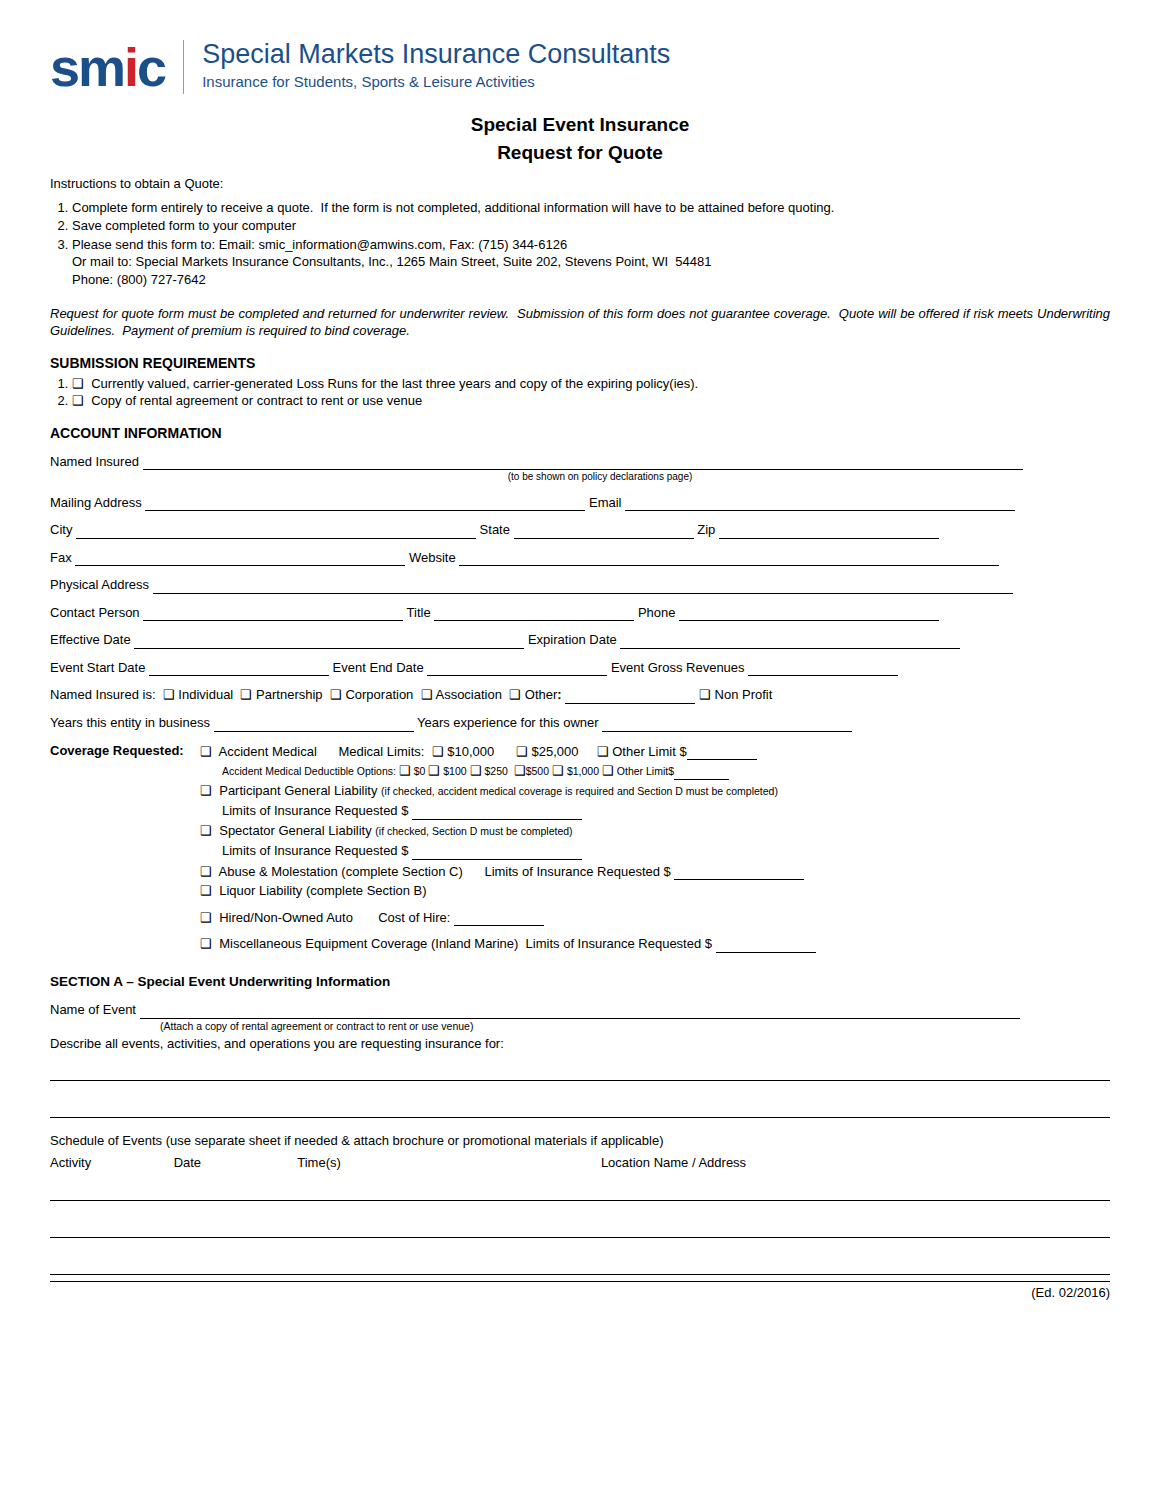smic
Special Markets Insurance Consultants
Insurance for Students, Sports & Leisure Activities
Special Event Insurance
Request for Quote
Instructions to obtain a Quote:
Complete form entirely to receive a quote. If the form is not completed, additional information will have to be attained before quoting.
Save completed form to your computer
Please send this form to: Email: smic_information@amwins.com, Fax: (715) 344-6126
Or mail to: Special Markets Insurance Consultants, Inc., 1265 Main Street, Suite 202, Stevens Point, WI 54481
Phone: (800) 727-7642
Request for quote form must be completed and returned for underwriter review. Submission of this form does not guarantee coverage. Quote will be offered if risk meets Underwriting Guidelines. Payment of premium is required to bind coverage.
SUBMISSION REQUIREMENTS
❑ Currently valued, carrier-generated Loss Runs for the last three years and copy of the expiring policy(ies).
❑ Copy of rental agreement or contract to rent or use venue
ACCOUNT INFORMATION
Named Insured
(to be shown on policy declarations page)
Mailing Address Email
City State Zip
Fax Website
Physical Address
Contact Person Title Phone
Effective Date Expiration Date
Event Start Date Event End Date Event Gross Revenues
Named Insured is: ❑ Individual ❑ Partnership ❑ Corporation ❑ Association ❑ Other: ❑ Non Profit
Years this entity in business Years experience for this owner
| Coverage Requested: | ❑ Accident Medical Medical Limits: ❑ $10,000 ❑ $25,000 ❑ Other Limit $ Accident Medical Deductible Options: ❑ $0 ❑ $100 ❑ $250 ❑ $500 ❑ $1,000 ❑ Other Limit$ ❑ Participant General Liability (if checked, accident medical coverage is required and Section D must be completed) Limits of Insurance Requested $ ❑ Spectator General Liability (if checked, Section D must be completed) Limits of Insurance Requested $ ❑ Abuse & Molestation (complete Section C) Limits of Insurance Requested $ ❑ Liquor Liability (complete Section B) ❑ Hired/Non-Owned Auto Cost of Hire: ❑ Miscellaneous Equipment Coverage (Inland Marine) Limits of Insurance Requested $ |
SECTION A – Special Event Underwriting Information
Name of Event
(Attach a copy of rental agreement or contract to rent or use venue)
Describe all events, activities, and operations you are requesting insurance for:
Schedule of Events (use separate sheet if needed & attach brochure or promotional materials if applicable)
Activity Date Time(s) Location Name / Address
(Ed. 02/2016)